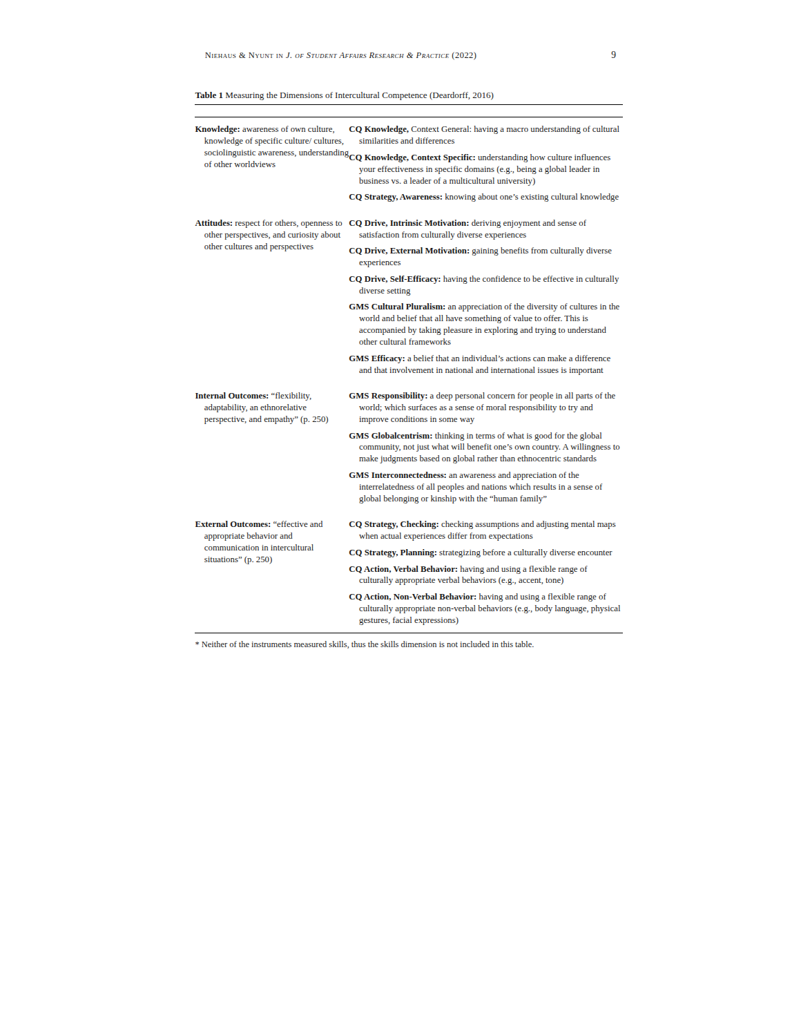Niehaus & Nyunt in J. of Student Affairs Research & Practice (2022) 9
Table 1 Measuring the Dimensions of Intercultural Competence (Deardorff, 2016)
| Knowledge: awareness of own culture, knowledge of specific culture/ cultures, sociolinguistic awareness, understanding of other worldviews | CQ Knowledge, Context General: having a macro understanding of cultural similarities and differences CQ Knowledge, Context Specific: understanding how culture influences your effectiveness in specific domains (e.g., being a global leader in business vs. a leader of a multicultural university) CQ Strategy, Awareness: knowing about one’s existing cultural knowledge |
| Attitudes: respect for others, openness to other perspectives, and curiosity about other cultures and perspectives | CQ Drive, Intrinsic Motivation: deriving enjoyment and sense of satisfaction from culturally diverse experiences CQ Drive, External Motivation: gaining benefits from culturally diverse experiences CQ Drive, Self-Efficacy: having the confidence to be effective in culturally diverse setting GMS Cultural Pluralism: an appreciation of the diversity of cultures in the world and belief that all have something of value to offer. This is accompanied by taking pleasure in exploring and trying to understand other cultural frameworks GMS Efficacy: a belief that an individual’s actions can make a difference and that involvement in national and international issues is important |
| Internal Outcomes: “flexibility, adaptability, an ethnorelative perspective, and empathy” (p. 250) | GMS Responsibility: a deep personal concern for people in all parts of the world; which surfaces as a sense of moral responsibility to try and improve conditions in some way GMS Globalcentrism: thinking in terms of what is good for the global community, not just what will benefit one’s own country. A willingness to make judgments based on global rather than ethnocentric standards GMS Interconnectedness: an awareness and appreciation of the interrelatedness of all peoples and nations which results in a sense of global belonging or kinship with the “human family” |
| External Outcomes: “effective and appropriate behavior and communication in intercultural situations” (p. 250) | CQ Strategy, Checking: checking assumptions and adjusting mental maps when actual experiences differ from expectations CQ Strategy, Planning: strategizing before a culturally diverse encounter CQ Action, Verbal Behavior: having and using a flexible range of culturally appropriate verbal behaviors (e.g., accent, tone) CQ Action, Non-Verbal Behavior: having and using a flexible range of culturally appropriate non-verbal behaviors (e.g., body language, physical gestures, facial expressions) |
* Neither of the instruments measured skills, thus the skills dimension is not included in this table.